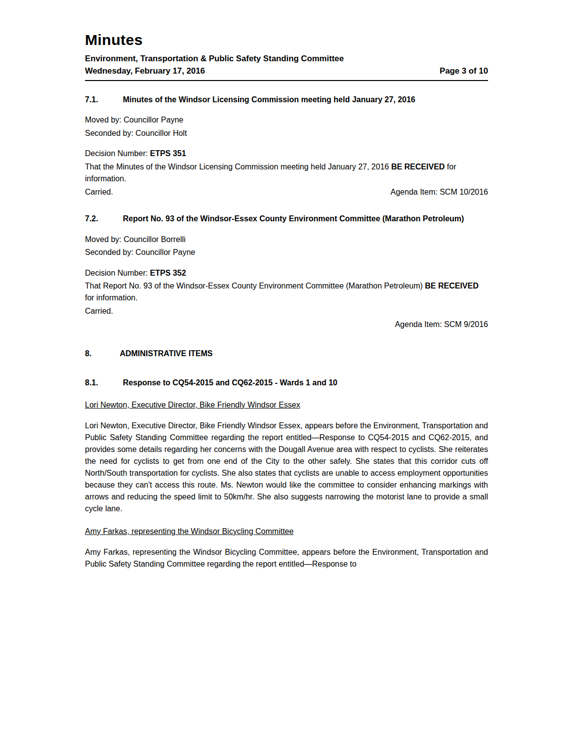Minutes
Environment, Transportation & Public Safety Standing Committee
Wednesday, February 17, 2016 Page 3 of 10
7.1. Minutes of the Windsor Licensing Commission meeting held January 27, 2016
Moved by: Councillor Payne
Seconded by: Councillor Holt
Decision Number: ETPS 351
That the Minutes of the Windsor Licensing Commission meeting held January 27, 2016 BE RECEIVED for information.
Carried. Agenda Item: SCM 10/2016
7.2. Report No. 93 of the Windsor-Essex County Environment Committee (Marathon Petroleum)
Moved by: Councillor Borrelli
Seconded by: Councillor Payne
Decision Number: ETPS 352
That Report No. 93 of the Windsor-Essex County Environment Committee (Marathon Petroleum) BE RECEIVED for information.
Carried.
Agenda Item: SCM 9/2016
8. ADMINISTRATIVE ITEMS
8.1. Response to CQ54-2015 and CQ62-2015 - Wards 1 and 10
Lori Newton, Executive Director, Bike Friendly Windsor Essex
Lori Newton, Executive Director, Bike Friendly Windsor Essex, appears before the Environment, Transportation and Public Safety Standing Committee regarding the report entitled—Response to CQ54-2015 and CQ62-2015, and provides some details regarding her concerns with the Dougall Avenue area with respect to cyclists. She reiterates the need for cyclists to get from one end of the City to the other safely. She states that this corridor cuts off North/South transportation for cyclists. She also states that cyclists are unable to access employment opportunities because they can't access this route. Ms. Newton would like the committee to consider enhancing markings with arrows and reducing the speed limit to 50km/hr. She also suggests narrowing the motorist lane to provide a small cycle lane.
Amy Farkas, representing the Windsor Bicycling Committee
Amy Farkas, representing the Windsor Bicycling Committee, appears before the Environment, Transportation and Public Safety Standing Committee regarding the report entitled—Response to